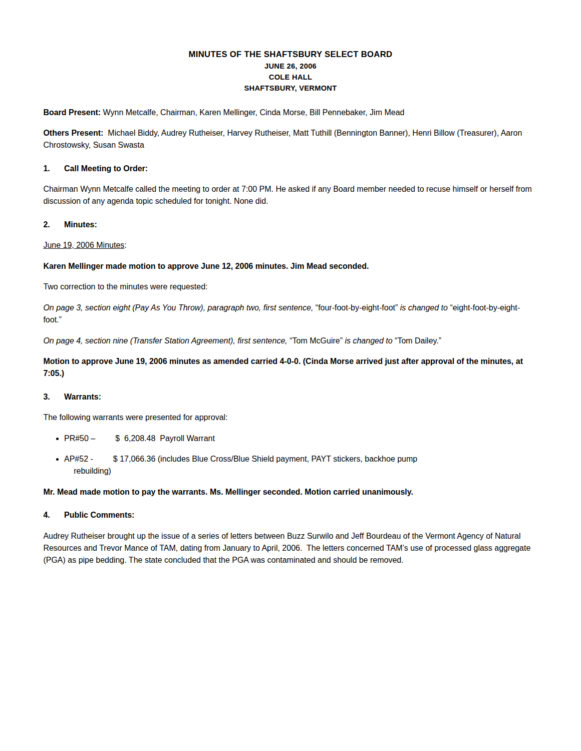MINUTES OF THE SHAFTSBURY SELECT BOARD
JUNE 26, 2006
COLE HALL
SHAFTSBURY, VERMONT
Board Present: Wynn Metcalfe, Chairman, Karen Mellinger, Cinda Morse, Bill Pennebaker, Jim Mead
Others Present: Michael Biddy, Audrey Rutheiser, Harvey Rutheiser, Matt Tuthill (Bennington Banner), Henri Billow (Treasurer), Aaron Chrostowsky, Susan Swasta
1. Call Meeting to Order:
Chairman Wynn Metcalfe called the meeting to order at 7:00 PM. He asked if any Board member needed to recuse himself or herself from discussion of any agenda topic scheduled for tonight. None did.
2. Minutes:
June 19, 2006 Minutes:
Karen Mellinger made motion to approve June 12, 2006 minutes. Jim Mead seconded.
Two correction to the minutes were requested:
On page 3, section eight (Pay As You Throw), paragraph two, first sentence, “four-foot-by-eight-foot” is changed to “eight-foot-by-eight-foot.”
On page 4, section nine (Transfer Station Agreement), first sentence, “Tom McGuire” is changed to “Tom Dailey.”
Motion to approve June 19, 2006 minutes as amended carried 4-0-0. (Cinda Morse arrived just after approval of the minutes, at 7:05.)
3. Warrants:
The following warrants were presented for approval:
PR#50 – $ 6,208.48 Payroll Warrant
AP#52 - $ 17,066.36 (includes Blue Cross/Blue Shield payment, PAYT stickers, backhoe pump rebuilding)
Mr. Mead made motion to pay the warrants. Ms. Mellinger seconded. Motion carried unanimously.
4. Public Comments:
Audrey Rutheiser brought up the issue of a series of letters between Buzz Surwilo and Jeff Bourdeau of the Vermont Agency of Natural Resources and Trevor Mance of TAM, dating from January to April, 2006. The letters concerned TAM’s use of processed glass aggregate (PGA) as pipe bedding. The state concluded that the PGA was contaminated and should be removed.